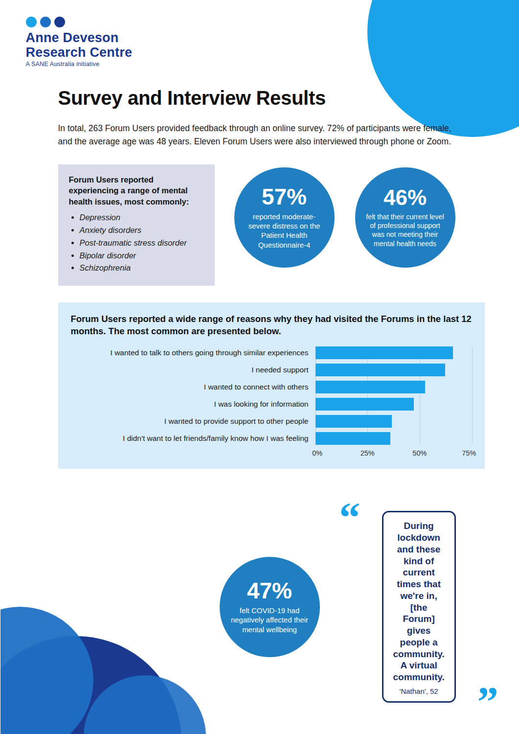Anne Deveson
Research Centre
A SANE Australia initiative
Survey and Interview Results
In total, 263 Forum Users provided feedback through an online survey. 72% of participants were female, and the average age was 48 years. Eleven Forum Users were also interviewed through phone or Zoom.
Forum Users reported experiencing a range of mental health issues, most commonly:
Depression
Anxiety disorders
Post-traumatic stress disorder
Bipolar disorder
Schizophrenia
57%
reported moderate-severe distress on the Patient Health Questionnaire-4
46%
felt that their current level of professional support was not meeting their mental health needs
Forum Users reported a wide range of reasons why they had visited the Forums in the last 12 months. The most common are presented below.
I wanted to talk to others going through similar experiences
I needed support
I wanted to connect with others
I was looking for information
I wanted to provide support to other people
I didn't want to let friends/family know how I was feeling
0% 25% 50% 75%
47%
felt COVID-19 had negatively affected their mental wellbeing
“
During lockdown and these kind of current times that we're in, [the Forum] gives people a community. A virtual community.
'Nathan', 52
”